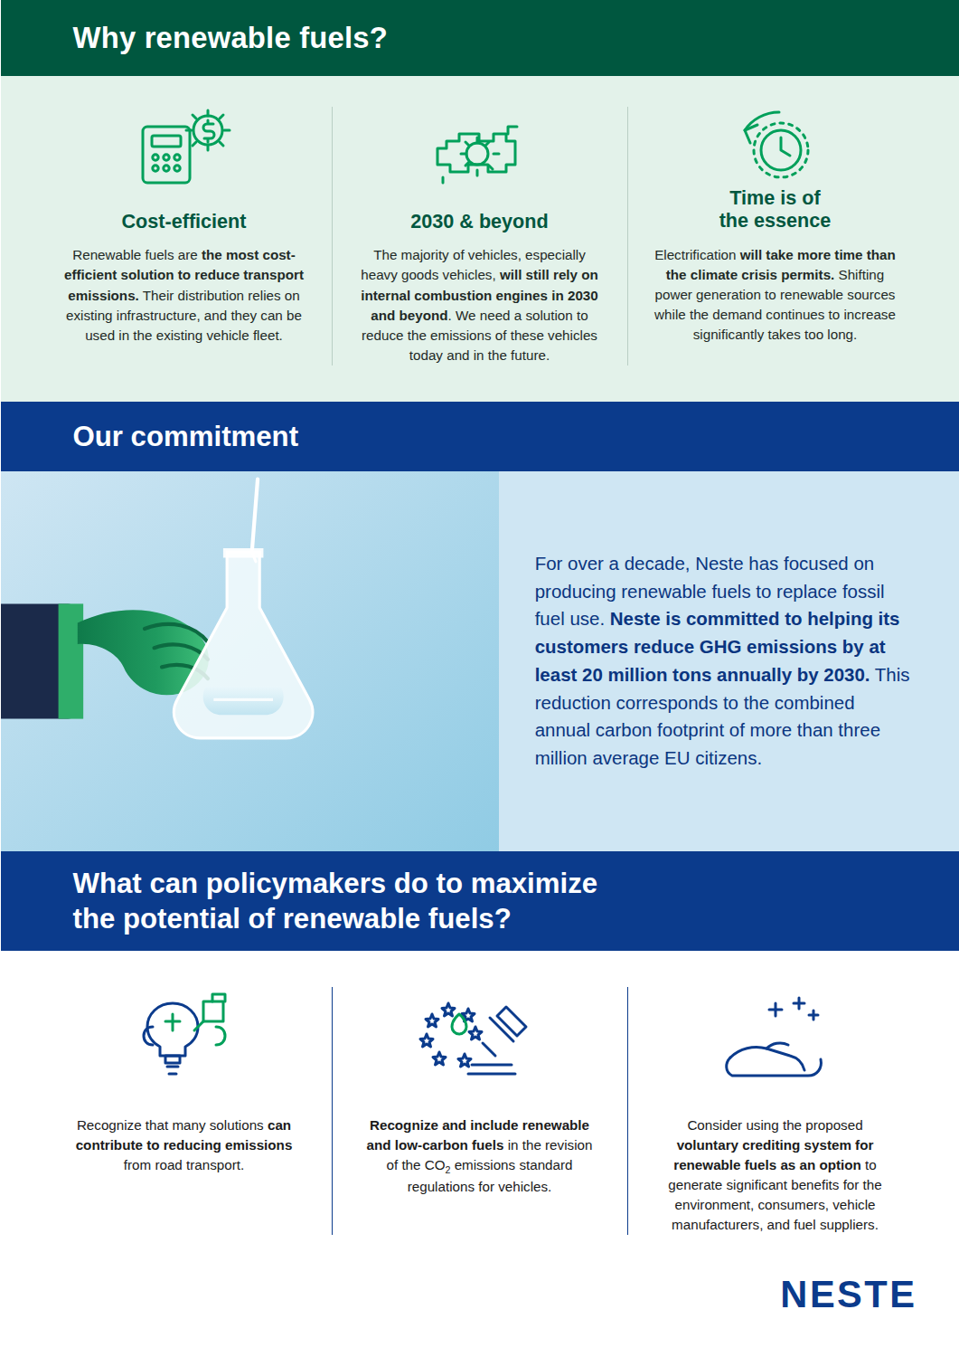Why renewable fuels?
Cost-efficient
Renewable fuels are the most cost-efficient solution to reduce transport emissions. Their distribution relies on existing infrastructure, and they can be used in the existing vehicle fleet.
2030 & beyond
The majority of vehicles, especially heavy goods vehicles, will still rely on internal combustion engines in 2030 and beyond. We need a solution to reduce the emissions of these vehicles today and in the future.
Time is of
the essence
Electrification will take more time than the climate crisis permits. Shifting power generation to renewable sources while the demand continues to increase significantly takes too long.
Our commitment
For over a decade, Neste has focused on producing renewable fuels to replace fossil fuel use. Neste is committed to helping its customers reduce GHG emissions by at least 20 million tons annually by 2030. This reduction corresponds to the combined annual carbon footprint of more than three million average EU citizens.
What can policymakers do to maximize
the potential of renewable fuels?
Recognize that many solutions can contribute to reducing emissions from road transport.
Recognize and include renewable and low-carbon fuels in the revision of the CO2 emissions standard regulations for vehicles.
Consider using the proposed voluntary crediting system for renewable fuels as an option to generate significant benefits for the environment, consumers, vehicle manufacturers, and fuel suppliers.
NESTE